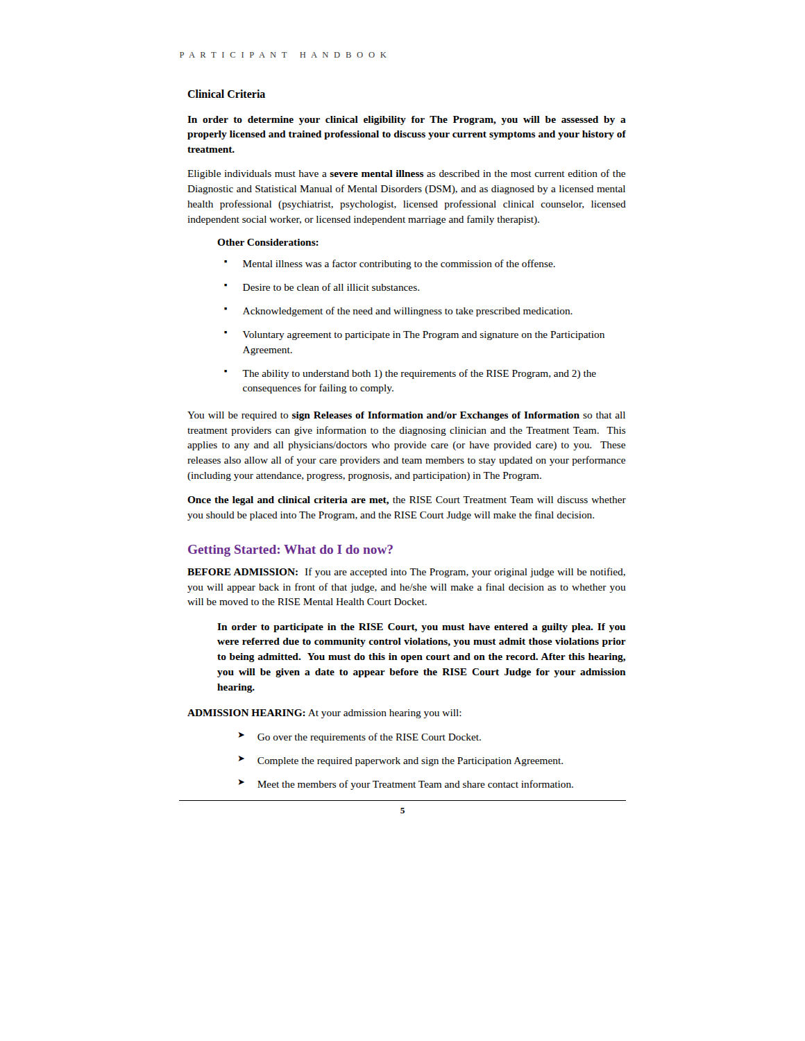P A R T I C I P A N T H A N D B O O K
Clinical Criteria
In order to determine your clinical eligibility for The Program, you will be assessed by a properly licensed and trained professional to discuss your current symptoms and your history of treatment.
Eligible individuals must have a severe mental illness as described in the most current edition of the Diagnostic and Statistical Manual of Mental Disorders (DSM), and as diagnosed by a licensed mental health professional (psychiatrist, psychologist, licensed professional clinical counselor, licensed independent social worker, or licensed independent marriage and family therapist).
Other Considerations:
Mental illness was a factor contributing to the commission of the offense.
Desire to be clean of all illicit substances.
Acknowledgement of the need and willingness to take prescribed medication.
Voluntary agreement to participate in The Program and signature on the Participation Agreement.
The ability to understand both 1) the requirements of the RISE Program, and 2) the consequences for failing to comply.
You will be required to sign Releases of Information and/or Exchanges of Information so that all treatment providers can give information to the diagnosing clinician and the Treatment Team. This applies to any and all physicians/doctors who provide care (or have provided care) to you. These releases also allow all of your care providers and team members to stay updated on your performance (including your attendance, progress, prognosis, and participation) in The Program.
Once the legal and clinical criteria are met, the RISE Court Treatment Team will discuss whether you should be placed into The Program, and the RISE Court Judge will make the final decision.
Getting Started: What do I do now?
BEFORE ADMISSION: If you are accepted into The Program, your original judge will be notified, you will appear back in front of that judge, and he/she will make a final decision as to whether you will be moved to the RISE Mental Health Court Docket.
In order to participate in the RISE Court, you must have entered a guilty plea. If you were referred due to community control violations, you must admit those violations prior to being admitted. You must do this in open court and on the record. After this hearing, you will be given a date to appear before the RISE Court Judge for your admission hearing.
ADMISSION HEARING: At your admission hearing you will:
Go over the requirements of the RISE Court Docket.
Complete the required paperwork and sign the Participation Agreement.
Meet the members of your Treatment Team and share contact information.
5